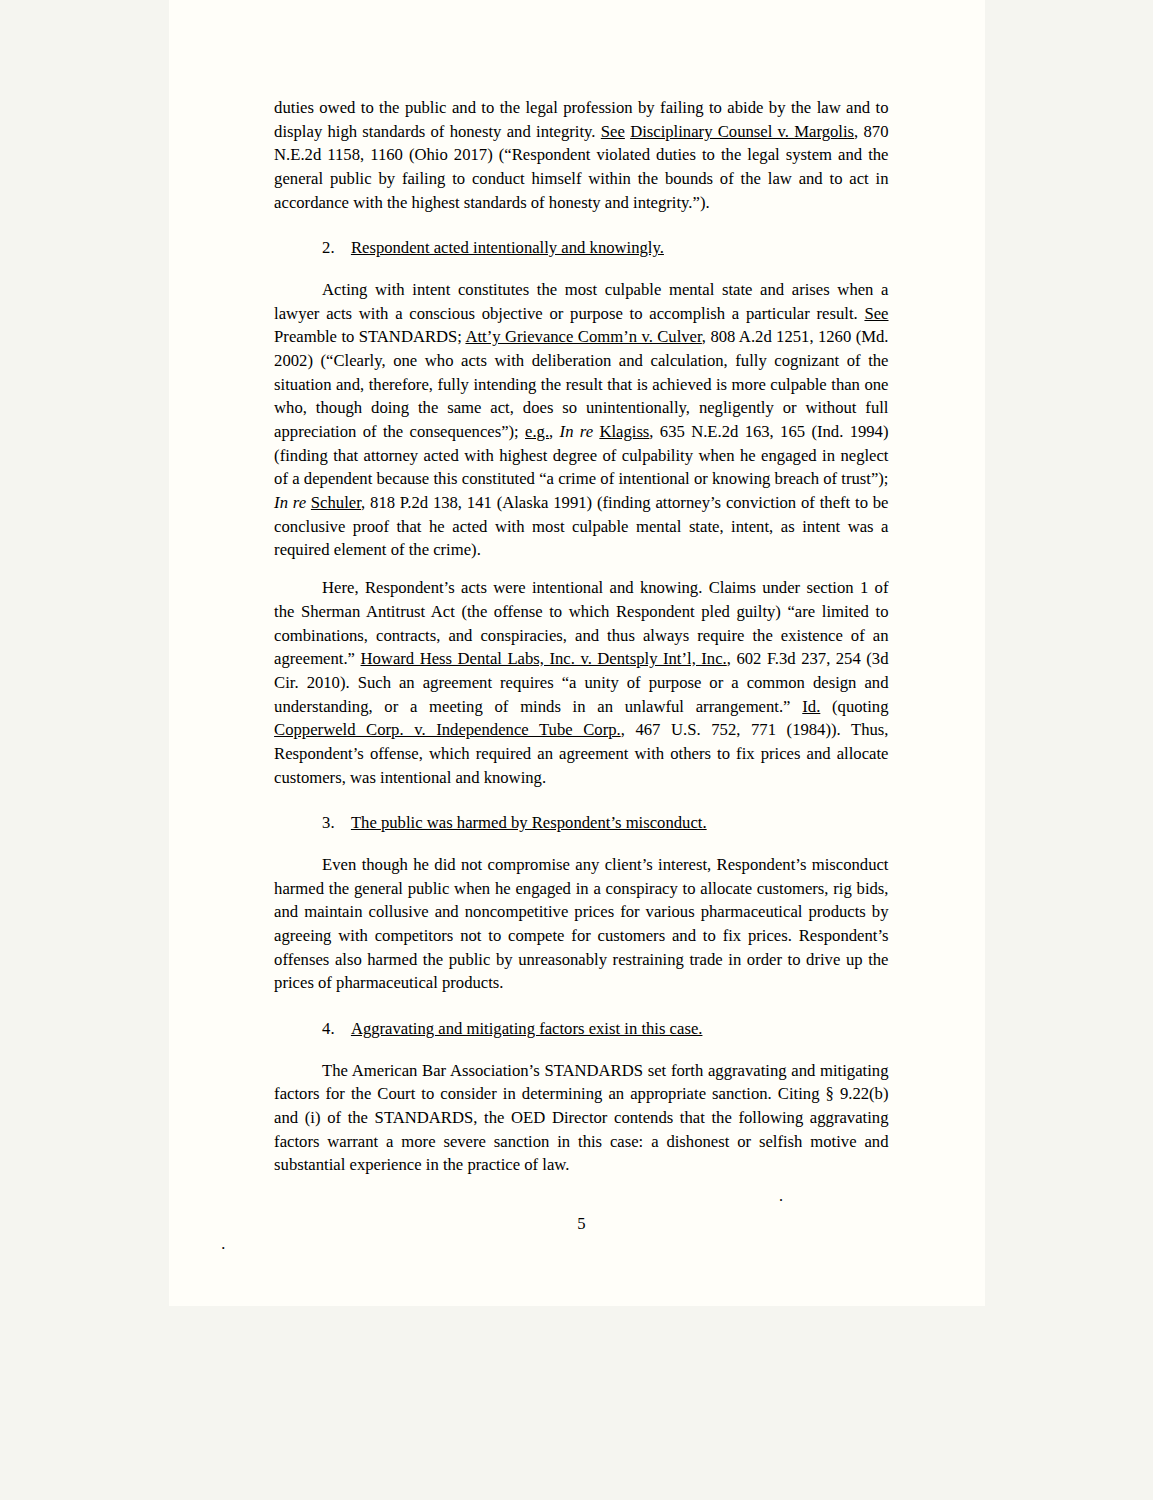duties owed to the public and to the legal profession by failing to abide by the law and to display high standards of honesty and integrity. See Disciplinary Counsel v. Margolis, 870 N.E.2d 1158, 1160 (Ohio 2017) (“Respondent violated duties to the legal system and the general public by failing to conduct himself within the bounds of the law and to act in accordance with the highest standards of honesty and integrity.”).
2. Respondent acted intentionally and knowingly.
Acting with intent constitutes the most culpable mental state and arises when a lawyer acts with a conscious objective or purpose to accomplish a particular result. See Preamble to STANDARDS; Att’y Grievance Comm’n v. Culver, 808 A.2d 1251, 1260 (Md. 2002) (“Clearly, one who acts with deliberation and calculation, fully cognizant of the situation and, therefore, fully intending the result that is achieved is more culpable than one who, though doing the same act, does so unintentionally, negligently or without full appreciation of the consequences”); e.g., In re Klagiss, 635 N.E.2d 163, 165 (Ind. 1994) (finding that attorney acted with highest degree of culpability when he engaged in neglect of a dependent because this constituted “a crime of intentional or knowing breach of trust”); In re Schuler, 818 P.2d 138, 141 (Alaska 1991) (finding attorney’s conviction of theft to be conclusive proof that he acted with most culpable mental state, intent, as intent was a required element of the crime).
Here, Respondent’s acts were intentional and knowing. Claims under section 1 of the Sherman Antitrust Act (the offense to which Respondent pled guilty) “are limited to combinations, contracts, and conspiracies, and thus always require the existence of an agreement.” Howard Hess Dental Labs, Inc. v. Dentsply Int’l, Inc., 602 F.3d 237, 254 (3d Cir. 2010). Such an agreement requires “a unity of purpose or a common design and understanding, or a meeting of minds in an unlawful arrangement.” Id. (quoting Copperweld Corp. v. Independence Tube Corp., 467 U.S. 752, 771 (1984)). Thus, Respondent’s offense, which required an agreement with others to fix prices and allocate customers, was intentional and knowing.
3. The public was harmed by Respondent’s misconduct.
Even though he did not compromise any client’s interest, Respondent’s misconduct harmed the general public when he engaged in a conspiracy to allocate customers, rig bids, and maintain collusive and noncompetitive prices for various pharmaceutical products by agreeing with competitors not to compete for customers and to fix prices. Respondent’s offenses also harmed the public by unreasonably restraining trade in order to drive up the prices of pharmaceutical products.
4. Aggravating and mitigating factors exist in this case.
The American Bar Association’s STANDARDS set forth aggravating and mitigating factors for the Court to consider in determining an appropriate sanction. Citing § 9.22(b) and (i) of the STANDARDS, the OED Director contends that the following aggravating factors warrant a more severe sanction in this case: a dishonest or selfish motive and substantial experience in the practice of law.
5
.
.